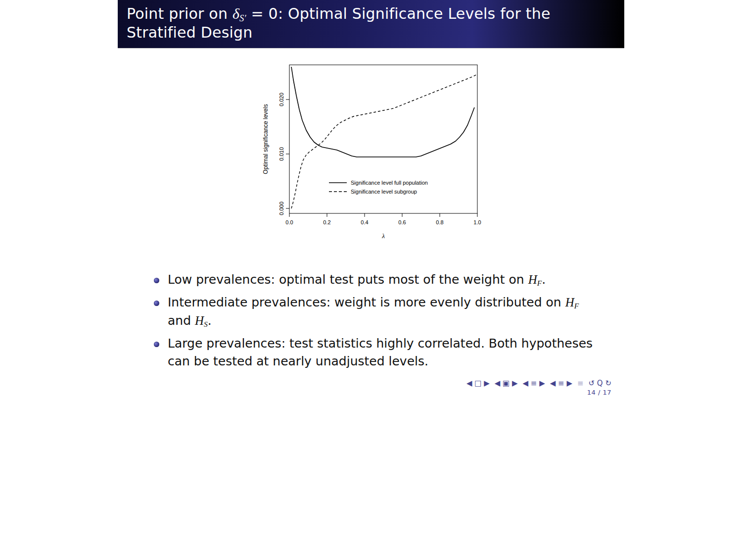Point prior on δS′ = 0: Optimal Significance Levels for the Stratified Design
0.000 0.010 0.020 Optimal significance levels 0.0 0.2 0.4 0.6 0.8 1.0 λ Significance level full population Significance level subgroup
Low prevalences: optimal test puts most of the weight on HF.
Intermediate prevalences: weight is more evenly distributed on HF and HS.
Large prevalences: test statistics highly correlated. Both hypotheses can be tested at nearly unadjusted levels.
◀ □ ▶ ◀ ▣ ▶ ◀ ≡ ▶ ◀ ≡ ▶ ≡ ↺ Q ↻
14 / 17